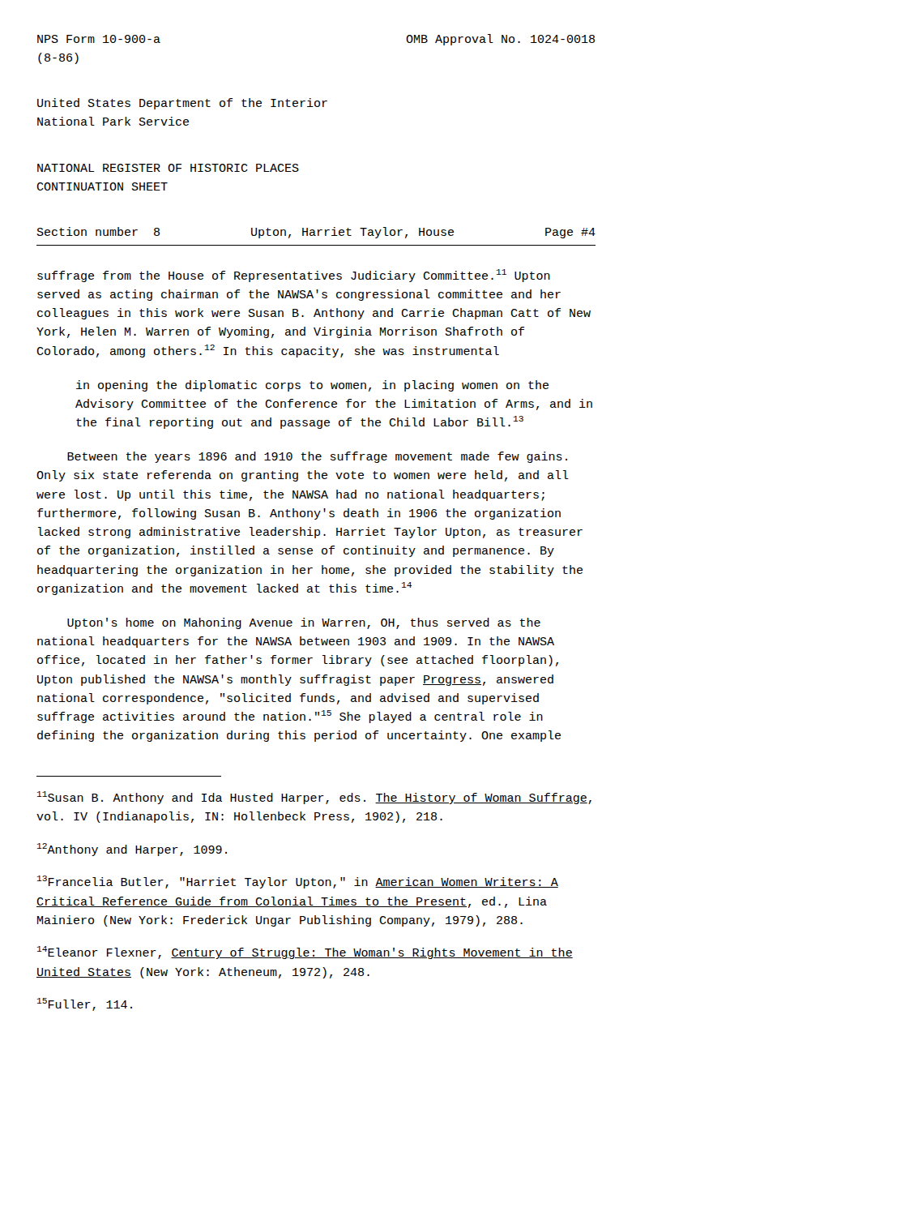NPS Form 10-900-a (8-86)
OMB Approval No. 1024-0018
United States Department of the Interior National Park Service
NATIONAL REGISTER OF HISTORIC PLACES CONTINUATION SHEET
Section number 8
Upton, Harriet Taylor, House
Page #4
suffrage from the House of Representatives Judiciary Committee.11 Upton served as acting chairman of the NAWSA's congressional committee and her colleagues in this work were Susan B. Anthony and Carrie Chapman Catt of New York, Helen M. Warren of Wyoming, and Virginia Morrison Shafroth of Colorado, among others.12 In this capacity, she was instrumental
in opening the diplomatic corps to women, in placing women on the Advisory Committee of the Conference for the Limitation of Arms, and in the final reporting out and passage of the Child Labor Bill.13
Between the years 1896 and 1910 the suffrage movement made few gains. Only six state referenda on granting the vote to women were held, and all were lost. Up until this time, the NAWSA had no national headquarters; furthermore, following Susan B. Anthony's death in 1906 the organization lacked strong administrative leadership. Harriet Taylor Upton, as treasurer of the organization, instilled a sense of continuity and permanence. By headquartering the organization in her home, she provided the stability the organization and the movement lacked at this time.14
Upton's home on Mahoning Avenue in Warren, OH, thus served as the national headquarters for the NAWSA between 1903 and 1909. In the NAWSA office, located in her father's former library (see attached floorplan), Upton published the NAWSA's monthly suffragist paper Progress, answered national correspondence, "solicited funds, and advised and supervised suffrage activities around the nation."15 She played a central role in defining the organization during this period of uncertainty. One example
11 Susan B. Anthony and Ida Husted Harper, eds. The History of Woman Suffrage, vol. IV (Indianapolis, IN: Hollenbeck Press, 1902), 218.
12 Anthony and Harper, 1099.
13 Francelia Butler, "Harriet Taylor Upton," in American Women Writers: A Critical Reference Guide from Colonial Times to the Present, ed., Lina Mainiero (New York: Frederick Ungar Publishing Company, 1979), 288.
14 Eleanor Flexner, Century of Struggle: The Woman's Rights Movement in the United States (New York: Atheneum, 1972), 248.
15 Fuller, 114.